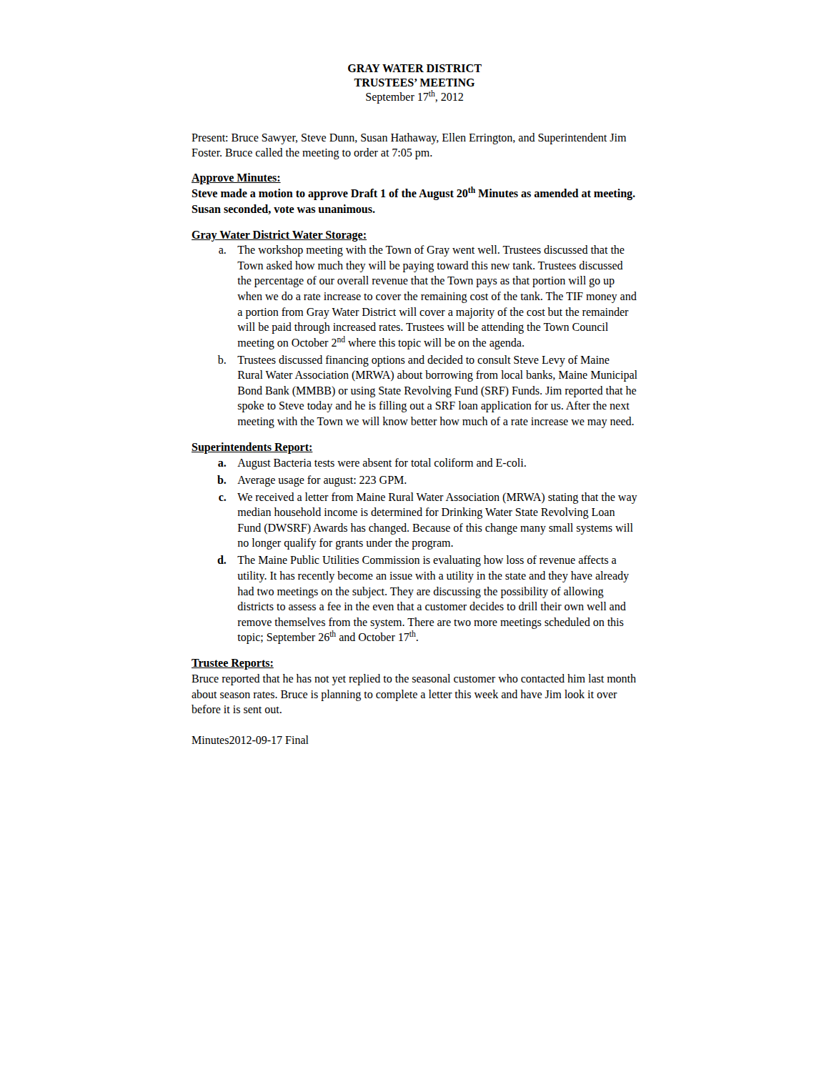GRAY WATER DISTRICT
TRUSTEES’ MEETING
September 17th, 2012
Present: Bruce Sawyer, Steve Dunn, Susan Hathaway, Ellen Errington, and Superintendent Jim Foster. Bruce called the meeting to order at 7:05 pm.
Approve Minutes:
Steve made a motion to approve Draft 1 of the August 20th Minutes as amended at meeting. Susan seconded, vote was unanimous.
Gray Water District Water Storage:
The workshop meeting with the Town of Gray went well. Trustees discussed that the Town asked how much they will be paying toward this new tank. Trustees discussed the percentage of our overall revenue that the Town pays as that portion will go up when we do a rate increase to cover the remaining cost of the tank. The TIF money and a portion from Gray Water District will cover a majority of the cost but the remainder will be paid through increased rates. Trustees will be attending the Town Council meeting on October 2nd where this topic will be on the agenda.
Trustees discussed financing options and decided to consult Steve Levy of Maine Rural Water Association (MRWA) about borrowing from local banks, Maine Municipal Bond Bank (MMBB) or using State Revolving Fund (SRF) Funds. Jim reported that he spoke to Steve today and he is filling out a SRF loan application for us. After the next meeting with the Town we will know better how much of a rate increase we may need.
Superintendents Report:
August Bacteria tests were absent for total coliform and E-coli.
Average usage for august: 223 GPM.
We received a letter from Maine Rural Water Association (MRWA) stating that the way median household income is determined for Drinking Water State Revolving Loan Fund (DWSRF) Awards has changed. Because of this change many small systems will no longer qualify for grants under the program.
The Maine Public Utilities Commission is evaluating how loss of revenue affects a utility. It has recently become an issue with a utility in the state and they have already had two meetings on the subject. They are discussing the possibility of allowing districts to assess a fee in the even that a customer decides to drill their own well and remove themselves from the system. There are two more meetings scheduled on this topic; September 26th and October 17th.
Trustee Reports:
Bruce reported that he has not yet replied to the seasonal customer who contacted him last month about season rates. Bruce is planning to complete a letter this week and have Jim look it over before it is sent out.
Minutes2012-09-17 Final